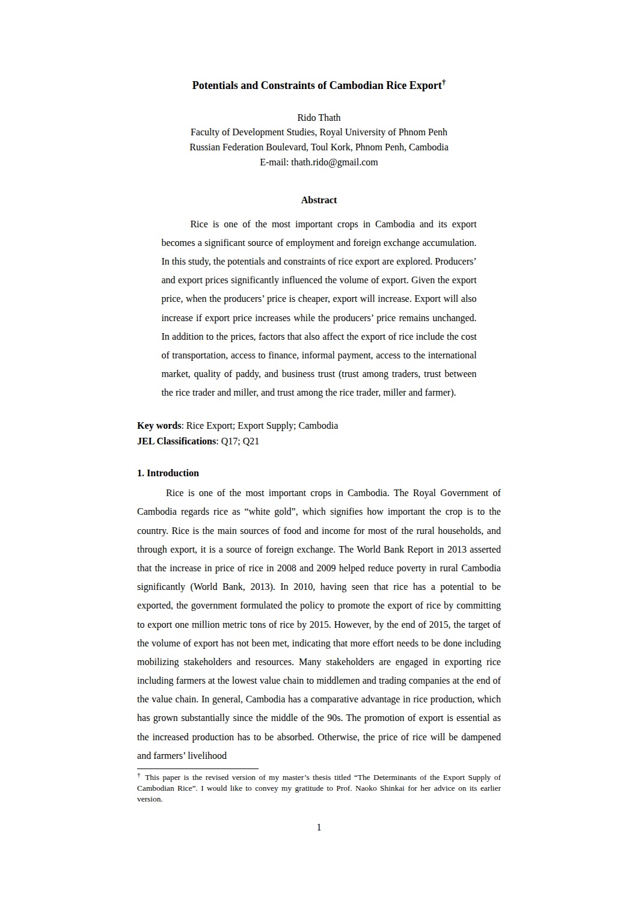Potentials and Constraints of Cambodian Rice Export†
Rido Thath
Faculty of Development Studies, Royal University of Phnom Penh
Russian Federation Boulevard, Toul Kork, Phnom Penh, Cambodia
E-mail: thath.rido@gmail.com
Abstract
Rice is one of the most important crops in Cambodia and its export becomes a significant source of employment and foreign exchange accumulation. In this study, the potentials and constraints of rice export are explored. Producers’ and export prices significantly influenced the volume of export. Given the export price, when the producers’ price is cheaper, export will increase. Export will also increase if export price increases while the producers’ price remains unchanged. In addition to the prices, factors that also affect the export of rice include the cost of transportation, access to finance, informal payment, access to the international market, quality of paddy, and business trust (trust among traders, trust between the rice trader and miller, and trust among the rice trader, miller and farmer).
Key words: Rice Export; Export Supply; Cambodia
JEL Classifications: Q17; Q21
1. Introduction
Rice is one of the most important crops in Cambodia. The Royal Government of Cambodia regards rice as “white gold”, which signifies how important the crop is to the country. Rice is the main sources of food and income for most of the rural households, and through export, it is a source of foreign exchange. The World Bank Report in 2013 asserted that the increase in price of rice in 2008 and 2009 helped reduce poverty in rural Cambodia significantly (World Bank, 2013). In 2010, having seen that rice has a potential to be exported, the government formulated the policy to promote the export of rice by committing to export one million metric tons of rice by 2015. However, by the end of 2015, the target of the volume of export has not been met, indicating that more effort needs to be done including mobilizing stakeholders and resources. Many stakeholders are engaged in exporting rice including farmers at the lowest value chain to middlemen and trading companies at the end of the value chain. In general, Cambodia has a comparative advantage in rice production, which has grown substantially since the middle of the 90s. The promotion of export is essential as the increased production has to be absorbed. Otherwise, the price of rice will be dampened and farmers’ livelihood
† This paper is the revised version of my master’s thesis titled “The Determinants of the Export Supply of Cambodian Rice”. I would like to convey my gratitude to Prof. Naoko Shinkai for her advice on its earlier version.
1